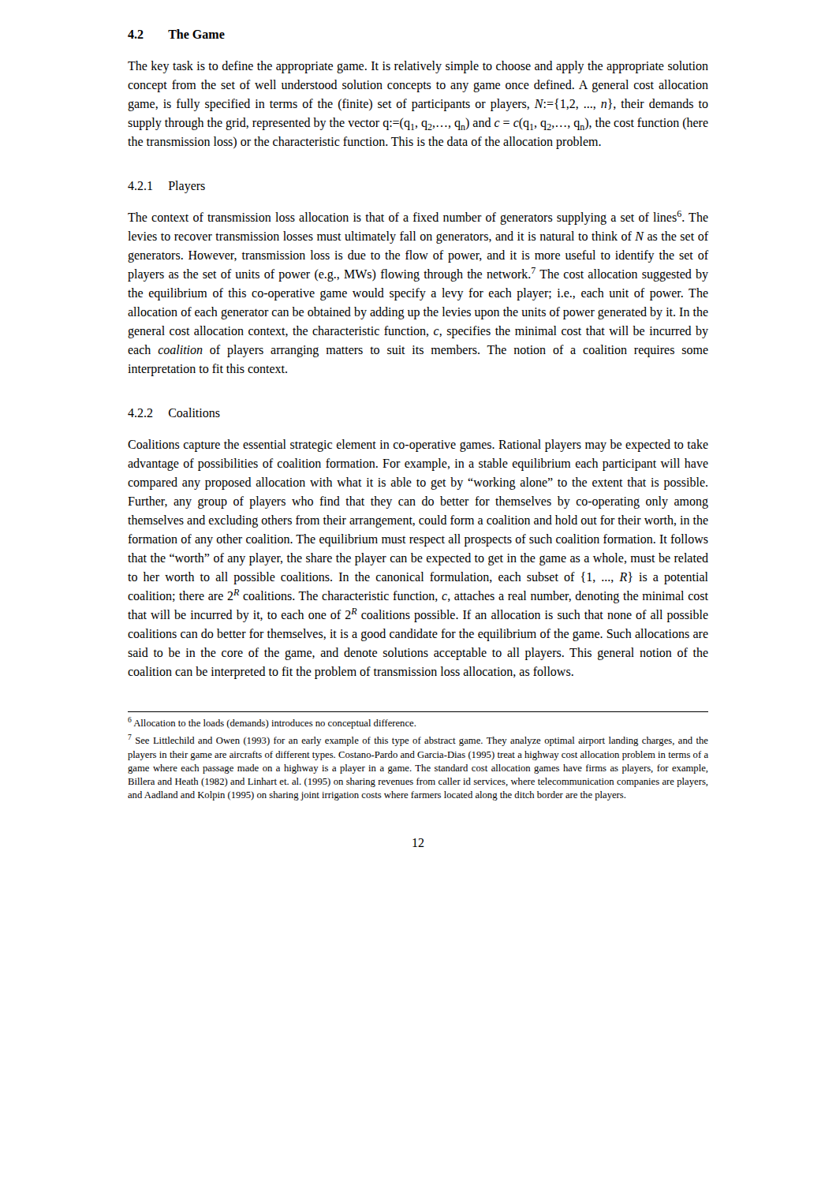4.2 The Game
The key task is to define the appropriate game. It is relatively simple to choose and apply the appropriate solution concept from the set of well understood solution concepts to any game once defined. A general cost allocation game, is fully specified in terms of the (finite) set of participants or players, N:={1,2, ..., n}, their demands to supply through the grid, represented by the vector q:=(q1, q2,…, qn) and c = c(q1, q2,…, qn), the cost function (here the transmission loss) or the characteristic function. This is the data of the allocation problem.
4.2.1 Players
The context of transmission loss allocation is that of a fixed number of generators supplying a set of lines6. The levies to recover transmission losses must ultimately fall on generators, and it is natural to think of N as the set of generators. However, transmission loss is due to the flow of power, and it is more useful to identify the set of players as the set of units of power (e.g., MWs) flowing through the network.7 The cost allocation suggested by the equilibrium of this co-operative game would specify a levy for each player; i.e., each unit of power. The allocation of each generator can be obtained by adding up the levies upon the units of power generated by it. In the general cost allocation context, the characteristic function, c, specifies the minimal cost that will be incurred by each coalition of players arranging matters to suit its members. The notion of a coalition requires some interpretation to fit this context.
4.2.2 Coalitions
Coalitions capture the essential strategic element in co-operative games. Rational players may be expected to take advantage of possibilities of coalition formation. For example, in a stable equilibrium each participant will have compared any proposed allocation with what it is able to get by “working alone” to the extent that is possible. Further, any group of players who find that they can do better for themselves by co-operating only among themselves and excluding others from their arrangement, could form a coalition and hold out for their worth, in the formation of any other coalition. The equilibrium must respect all prospects of such coalition formation. It follows that the “worth” of any player, the share the player can be expected to get in the game as a whole, must be related to her worth to all possible coalitions. In the canonical formulation, each subset of {1, ..., R} is a potential coalition; there are 2R coalitions. The characteristic function, c, attaches a real number, denoting the minimal cost that will be incurred by it, to each one of 2R coalitions possible. If an allocation is such that none of all possible coalitions can do better for themselves, it is a good candidate for the equilibrium of the game. Such allocations are said to be in the core of the game, and denote solutions acceptable to all players. This general notion of the coalition can be interpreted to fit the problem of transmission loss allocation, as follows.
6 Allocation to the loads (demands) introduces no conceptual difference.
7 See Littlechild and Owen (1993) for an early example of this type of abstract game. They analyze optimal airport landing charges, and the players in their game are aircrafts of different types. Costano-Pardo and Garcia-Dias (1995) treat a highway cost allocation problem in terms of a game where each passage made on a highway is a player in a game. The standard cost allocation games have firms as players, for example, Billera and Heath (1982) and Linhart et. al. (1995) on sharing revenues from caller id services, where telecommunication companies are players, and Aadland and Kolpin (1995) on sharing joint irrigation costs where farmers located along the ditch border are the players.
12